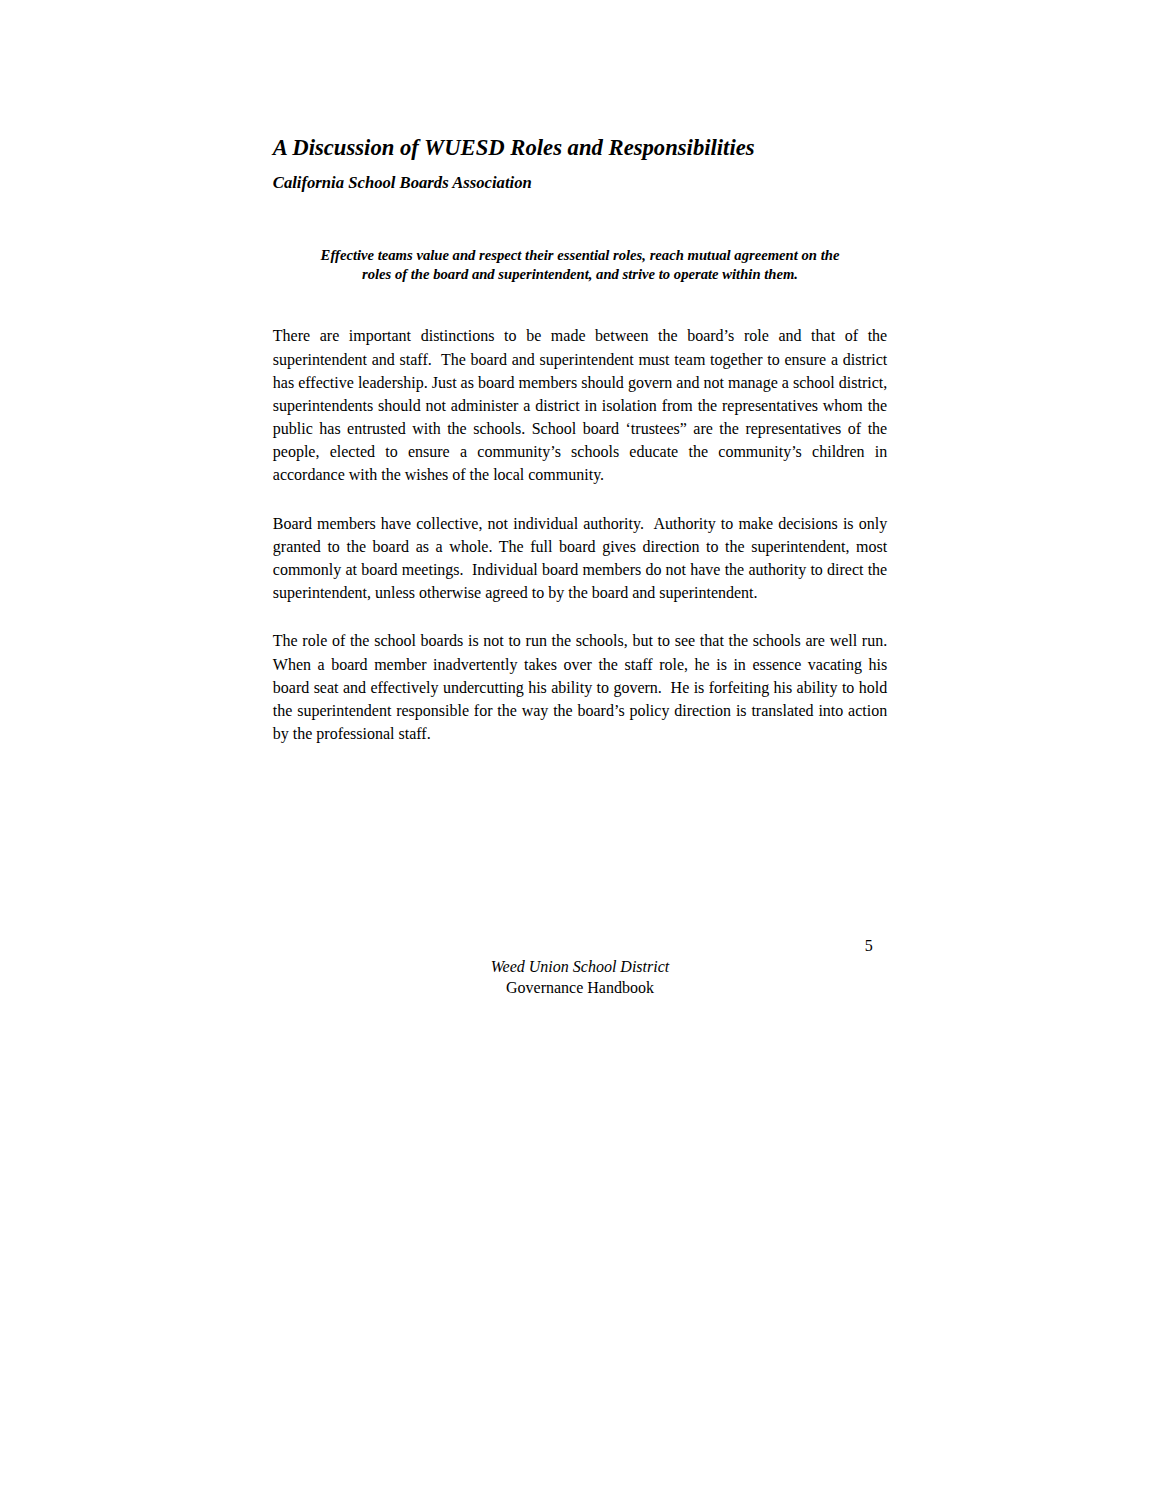A Discussion of WUESD Roles and Responsibilities
California School Boards Association
Effective teams value and respect their essential roles, reach mutual agreement on the roles of the board and superintendent, and strive to operate within them.
There are important distinctions to be made between the board’s role and that of the superintendent and staff. The board and superintendent must team together to ensure a district has effective leadership. Just as board members should govern and not manage a school district, superintendents should not administer a district in isolation from the representatives whom the public has entrusted with the schools. School board ‘trustees” are the representatives of the people, elected to ensure a community’s schools educate the community’s children in accordance with the wishes of the local community.
Board members have collective, not individual authority. Authority to make decisions is only granted to the board as a whole. The full board gives direction to the superintendent, most commonly at board meetings. Individual board members do not have the authority to direct the superintendent, unless otherwise agreed to by the board and superintendent.
The role of the school boards is not to run the schools, but to see that the schools are well run. When a board member inadvertently takes over the staff role, he is in essence vacating his board seat and effectively undercutting his ability to govern. He is forfeiting his ability to hold the superintendent responsible for the way the board’s policy direction is translated into action by the professional staff.
5
Weed Union School District
Governance Handbook